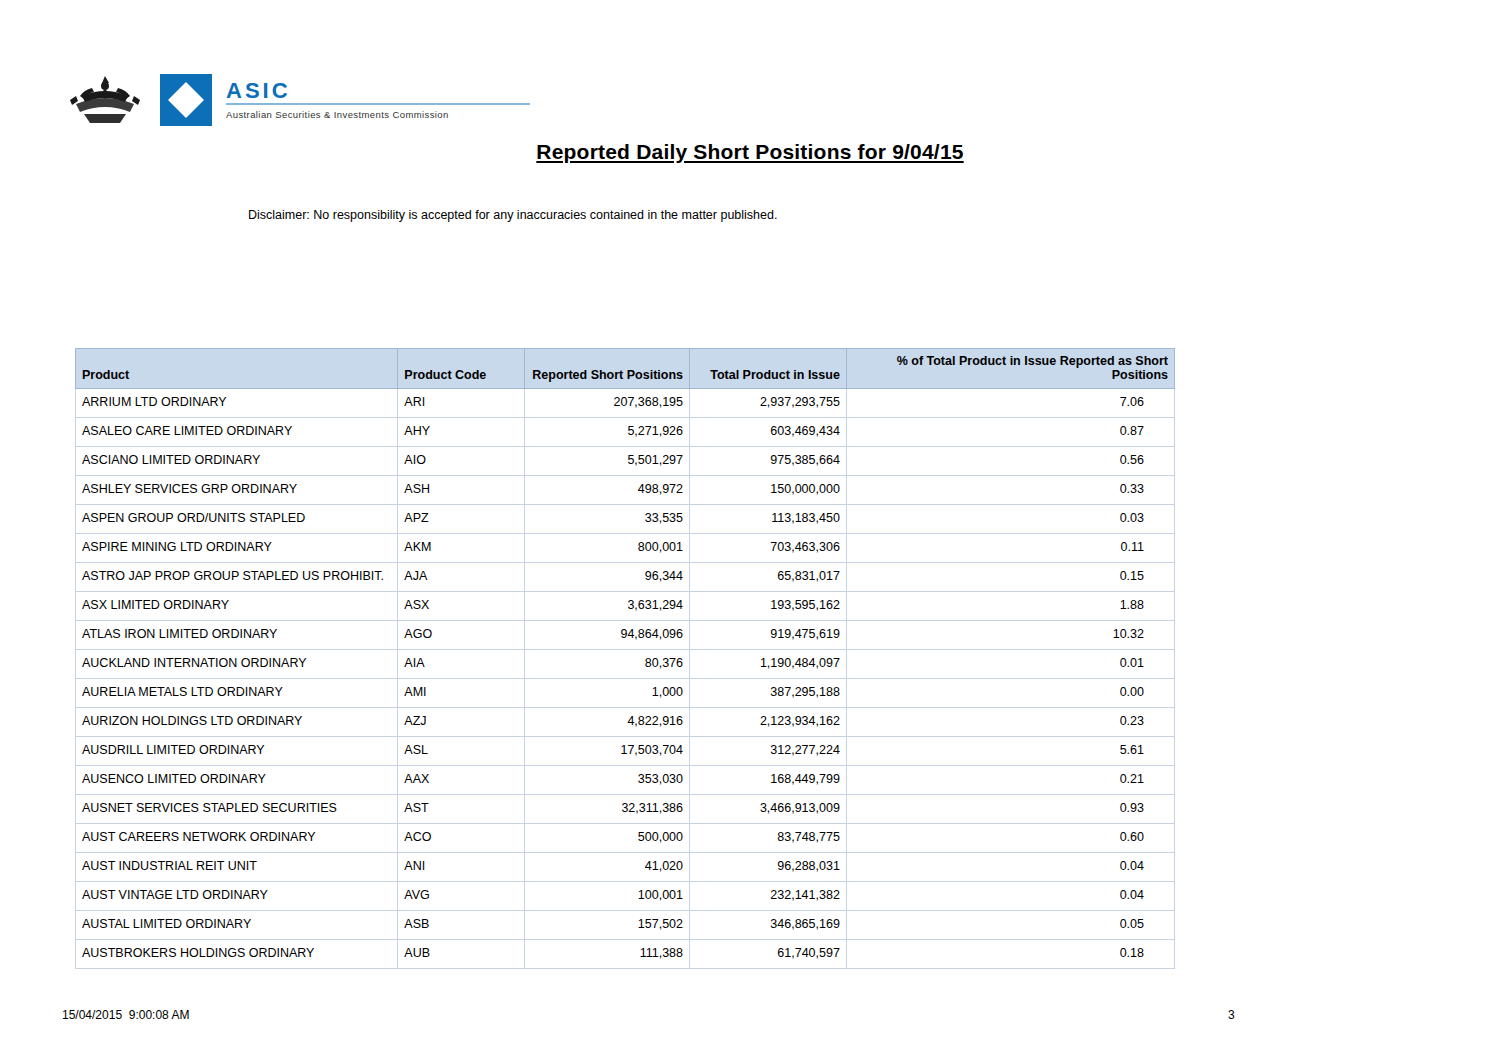ASIC Australian Securities & Investments Commission
Reported Daily Short Positions for 9/04/15
Disclaimer: No responsibility is accepted for any inaccuracies contained in the matter published.
| Product | Product Code | Reported Short Positions | Total Product in Issue | % of Total Product in Issue Reported as Short Positions |
| --- | --- | --- | --- | --- |
| ARRIUM LTD ORDINARY | ARI | 207,368,195 | 2,937,293,755 | 7.06 |
| ASALEO CARE LIMITED ORDINARY | AHY | 5,271,926 | 603,469,434 | 0.87 |
| ASCIANO LIMITED ORDINARY | AIO | 5,501,297 | 975,385,664 | 0.56 |
| ASHLEY SERVICES GRP ORDINARY | ASH | 498,972 | 150,000,000 | 0.33 |
| ASPEN GROUP ORD/UNITS STAPLED | APZ | 33,535 | 113,183,450 | 0.03 |
| ASPIRE MINING LTD ORDINARY | AKM | 800,001 | 703,463,306 | 0.11 |
| ASTRO JAP PROP GROUP STAPLED US PROHIBIT. | AJA | 96,344 | 65,831,017 | 0.15 |
| ASX LIMITED ORDINARY | ASX | 3,631,294 | 193,595,162 | 1.88 |
| ATLAS IRON LIMITED ORDINARY | AGO | 94,864,096 | 919,475,619 | 10.32 |
| AUCKLAND INTERNATION ORDINARY | AIA | 80,376 | 1,190,484,097 | 0.01 |
| AURELIA METALS LTD ORDINARY | AMI | 1,000 | 387,295,188 | 0.00 |
| AURIZON HOLDINGS LTD ORDINARY | AZJ | 4,822,916 | 2,123,934,162 | 0.23 |
| AUSDRILL LIMITED ORDINARY | ASL | 17,503,704 | 312,277,224 | 5.61 |
| AUSENCO LIMITED ORDINARY | AAX | 353,030 | 168,449,799 | 0.21 |
| AUSNET SERVICES STAPLED SECURITIES | AST | 32,311,386 | 3,466,913,009 | 0.93 |
| AUST CAREERS NETWORK ORDINARY | ACO | 500,000 | 83,748,775 | 0.60 |
| AUST INDUSTRIAL REIT UNIT | ANI | 41,020 | 96,288,031 | 0.04 |
| AUST VINTAGE LTD ORDINARY | AVG | 100,001 | 232,141,382 | 0.04 |
| AUSTAL LIMITED ORDINARY | ASB | 157,502 | 346,865,169 | 0.05 |
| AUSTBROKERS HOLDINGS ORDINARY | AUB | 111,388 | 61,740,597 | 0.18 |
15/04/2015 9:00:08 AM
3